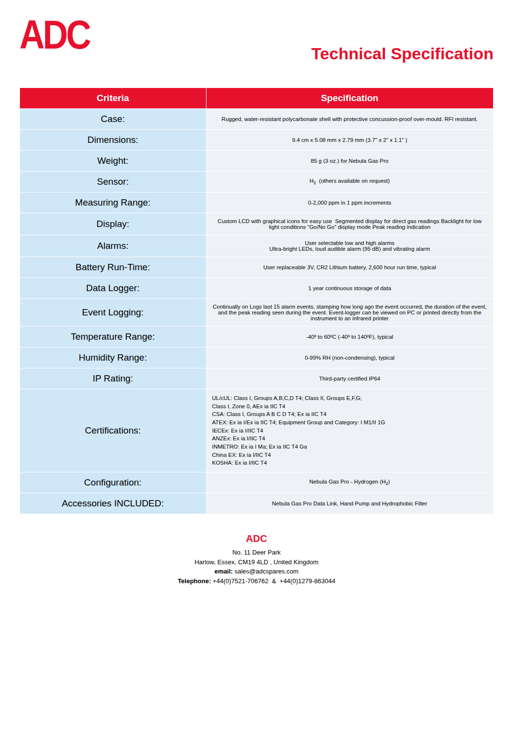ADC
Technical Specification
| Criteria | Specification |
| --- | --- |
| Case: | Rugged, water-resistant polycarbonate shell with protective concussion-proof over-mould. RFI resistant. |
| Dimensions: | 9.4 cm x 5.08 mm x 2.79 mm (3.7" x 2" x 1.1" ) |
| Weight: | 85 g (3 oz.) for Nebula Gas Pro |
| Sensor: | H 2 (others available on request) |
| Measuring Range: | 0-2,000 ppm in 1 ppm increments |
| Display: | Custom LCD with graphical icons for easy use Segmented display for direct gas readings Backlight for low light conditions “Go/No Go” display mode Peak reading indication |
| Alarms: | User selectable low and high alarms Ultra-bright LEDs, loud audible alarm (95 dB) and vibrating alarm |
| Battery Run-Time: | User replaceable 3V, CR2 Lithium battery, 2,600 hour run time, typical |
| Data Logger: | 1 year continuous storage of data |
| Event Logging: | Continually on Logs last 15 alarm events, stamping how long ago the event occurred, the duration of the event, and the peak reading seen during the event. Event-logger can be viewed on PC or printed directly from the instrument to an infrared printer |
| Temperature Range: | -40º to 60ºC (-40º to 140ºF), typical |
| Humidity Range: | 0-99% RH (non-condensing), typical |
| IP Rating: | Third-party certified IP64 |
| Certifications: | UL/cUL: Class I, Groups A,B,C,D T4; Class II, Groups E,F,G; Class I, Zone 0, AEx ia IIC T4 CSA: Class I, Groups A B C D T4; Ex ia IIC T4 ATEX: Ex ia I/Ex ia IIC T4; Equipment Group and Category: I M1/II 1G IECEx: Ex ia I/IIC T4 ANZEx: Ex ia I/IIC T4 INMETRO: Ex ia I Ma; Ex ia IIC T4 Ga China EX: Ex ia I/IIC T4 KOSHA: Ex ia I/IIC T4 |
| Configuration: | Nebula Gas Pro - Hydrogen (H 2 ) |
| Accessories INCLUDED: | Nebula Gas Pro Data Link, Hand Pump and Hydrophobic Filter |
ADC
No. 11 Deer Park
Harlow, Essex, CM19 4LD , United Kingdom
email: sales@adcspares.com
Telephone: +44(0)7521-706762 & +44(0)1279-863044